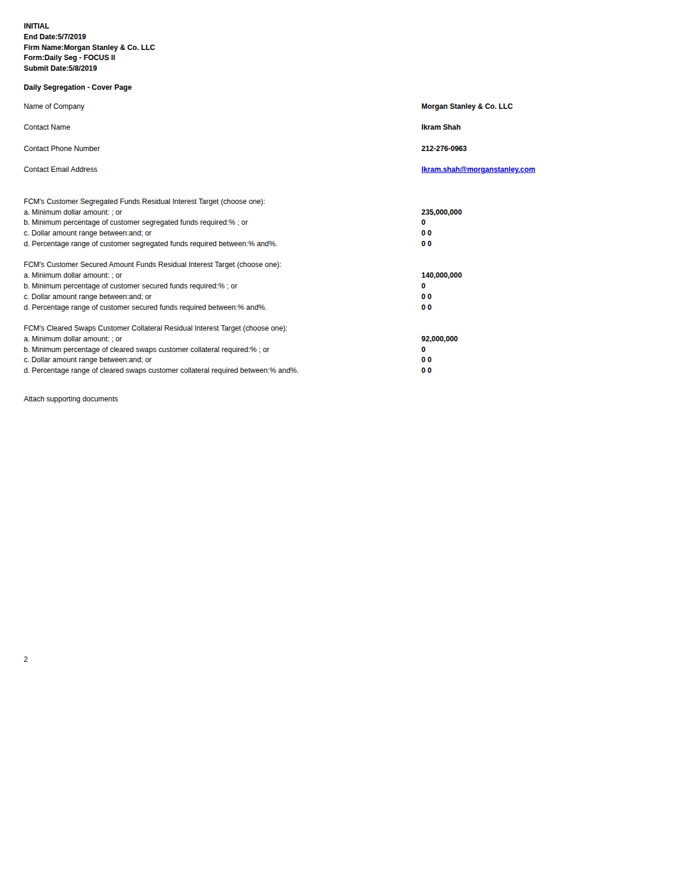INITIAL
End Date:5/7/2019
Firm Name:Morgan Stanley & Co. LLC
Form:Daily Seg - FOCUS II
Submit Date:5/8/2019
Daily Segregation - Cover Page
| Name of Company | Morgan Stanley & Co. LLC |
| Contact Name | Ikram Shah |
| Contact Phone Number | 212-276-0963 |
| Contact Email Address | Ikram.shah@morganstanley.com |
| FCM's Customer Segregated Funds Residual Interest Target (choose one): | |
| a. Minimum dollar amount: ; or | 235,000,000 |
| b. Minimum percentage of customer segregated funds required:% ; or | 0 |
| c. Dollar amount range between:and; or | 0 0 |
| d. Percentage range of customer segregated funds required between:% and%. | 0 0 |
| FCM's Customer Secured Amount Funds Residual Interest Target (choose one): | |
| a. Minimum dollar amount: ; or | 140,000,000 |
| b. Minimum percentage of customer secured funds required:% ; or | 0 |
| c. Dollar amount range between:and; or | 0 0 |
| d. Percentage range of customer secured funds required between:% and%. | 0 0 |
| FCM's Cleared Swaps Customer Collateral Residual Interest Target (choose one): | |
| a. Minimum dollar amount: ; or | 92,000,000 |
| b. Minimum percentage of cleared swaps customer collateral required:% ; or | 0 |
| c. Dollar amount range between:and; or | 0 0 |
| d. Percentage range of cleared swaps customer collateral required between:% and%. | 0 0 |
Attach supporting documents
2